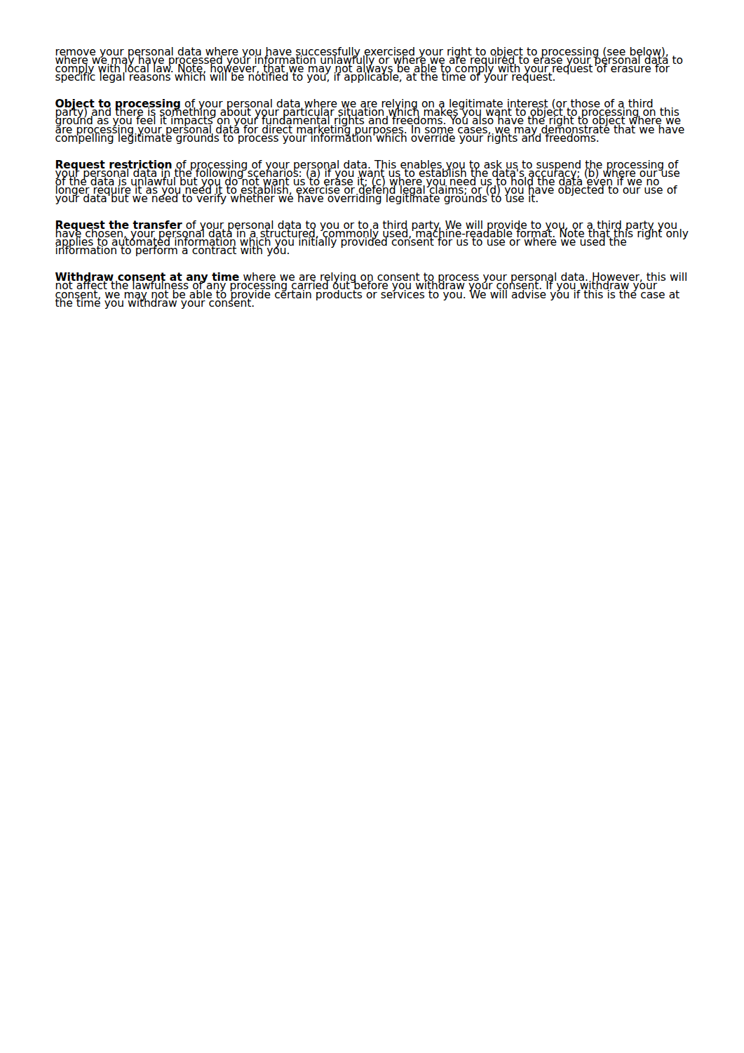remove your personal data where you have successfully exercised your right to object to processing (see below), where we may have processed your information unlawfully or where we are required to erase your personal data to comply with local law. Note, however, that we may not always be able to comply with your request of erasure for specific legal reasons which will be notified to you, if applicable, at the time of your request.
Object to processing of your personal data where we are relying on a legitimate interest (or those of a third party) and there is something about your particular situation which makes you want to object to processing on this ground as you feel it impacts on your fundamental rights and freedoms. You also have the right to object where we are processing your personal data for direct marketing purposes. In some cases, we may demonstrate that we have compelling legitimate grounds to process your information which override your rights and freedoms.
Request restriction of processing of your personal data. This enables you to ask us to suspend the processing of your personal data in the following scenarios: (a) if you want us to establish the data's accuracy; (b) where our use of the data is unlawful but you do not want us to erase it; (c) where you need us to hold the data even if we no longer require it as you need it to establish, exercise or defend legal claims; or (d) you have objected to our use of your data but we need to verify whether we have overriding legitimate grounds to use it.
Request the transfer of your personal data to you or to a third party. We will provide to you, or a third party you have chosen, your personal data in a structured, commonly used, machine-readable format. Note that this right only applies to automated information which you initially provided consent for us to use or where we used the information to perform a contract with you.
Withdraw consent at any time where we are relying on consent to process your personal data. However, this will not affect the lawfulness of any processing carried out before you withdraw your consent. If you withdraw your consent, we may not be able to provide certain products or services to you. We will advise you if this is the case at the time you withdraw your consent.